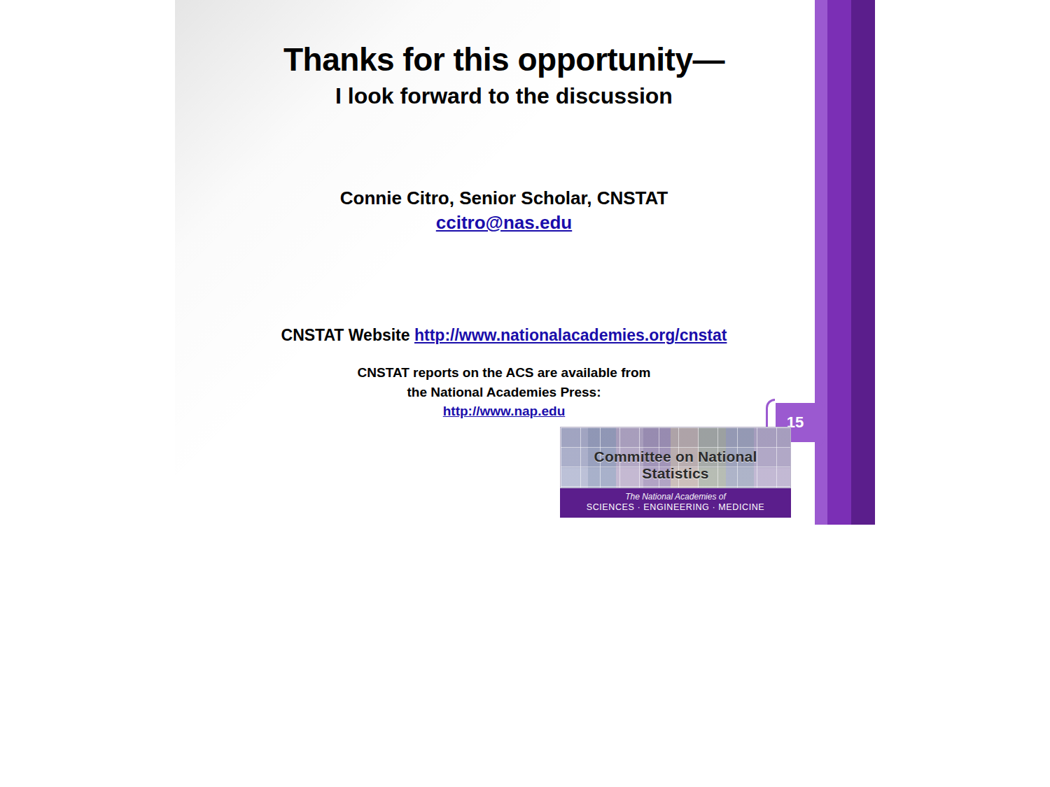Thanks for this opportunity—
I look forward to the discussion
Connie Citro, Senior Scholar, CNSTAT
ccitro@nas.edu
CNSTAT Website http://www.nationalacademies.org/cnstat
CNSTAT reports on the ACS are available from
the National Academies Press:
http://www.nap.edu
15
Committee on National Statistics
The National Academies of
SCIENCES · ENGINEERING · MEDICINE